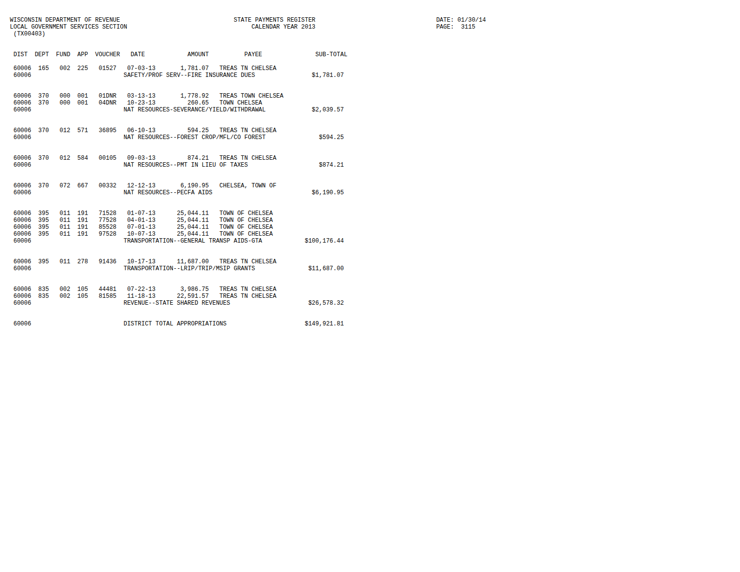WISCONSIN DEPARTMENT OF REVENUE STATE PAYMENTS REGISTER DATE: 01/30/14 LOCAL GOVERNMENT SERVICES SECTION CALENDAR YEAR 2013 PAGE: 3115 (TX00403) DIST DEPT FUND APP VOUCHER DATE AMOUNT PAYEE SUB-TOTAL 60006 165 002 225 01527 07-03-13 1,781.07 TREAS TN CHELSEA 60006 SAFETY/PROF SERV--FIRE INSURANCE DUES $1,781.07 60006 370 000 001 01DNR 03-13-13 1,778.92 TREAS TOWN CHELSEA 60006 370 000 001 04DNR 10-23-13 260.65 TOWN CHELSEA 60006 NAT RESOURCES-SEVERANCE/YIELD/WITHDRAWAL $2,039.57 60006 370 012 571 36895 06-10-13 594.25 TREAS TN CHELSEA 60006 NAT RESOURCES--FOREST CROP/MFL/CO FOREST $594.25 60006 370 012 584 00105 09-03-13 874.21 TREAS TN CHELSEA 60006 NAT RESOURCES--PMT IN LIEU OF TAXES $874.21 60006 370 072 667 00332 12-12-13 6,190.95 CHELSEA, TOWN OF 60006 NAT RESOURCES--PECFA AIDS $6,190.95 60006 395 011 191 71528 01-07-13 25,044.11 TOWN OF CHELSEA 60006 395 011 191 77528 04-01-13 25,044.11 TOWN OF CHELSEA 60006 395 011 191 85528 07-01-13 25,044.11 TOWN OF CHELSEA 60006 395 011 191 97528 10-07-13 25,044.11 TOWN OF CHELSEA 60006 TRANSPORTATION--GENERAL TRANSP AIDS-GTA $100,176.44 60006 395 011 278 91436 10-17-13 11,687.00 TREAS TN CHELSEA 60006 TRANSPORTATION--LRIP/TRIP/MSIP GRANTS $11,687.00 60006 835 002 105 44481 07-22-13 3,986.75 TREAS TN CHELSEA 60006 835 002 105 81585 11-18-13 22,591.57 TREAS TN CHELSEA 60006 REVENUE--STATE SHARED REVENUES $26,578.32 60006 DISTRICT TOTAL APPROPRIATIONS $149,921.81